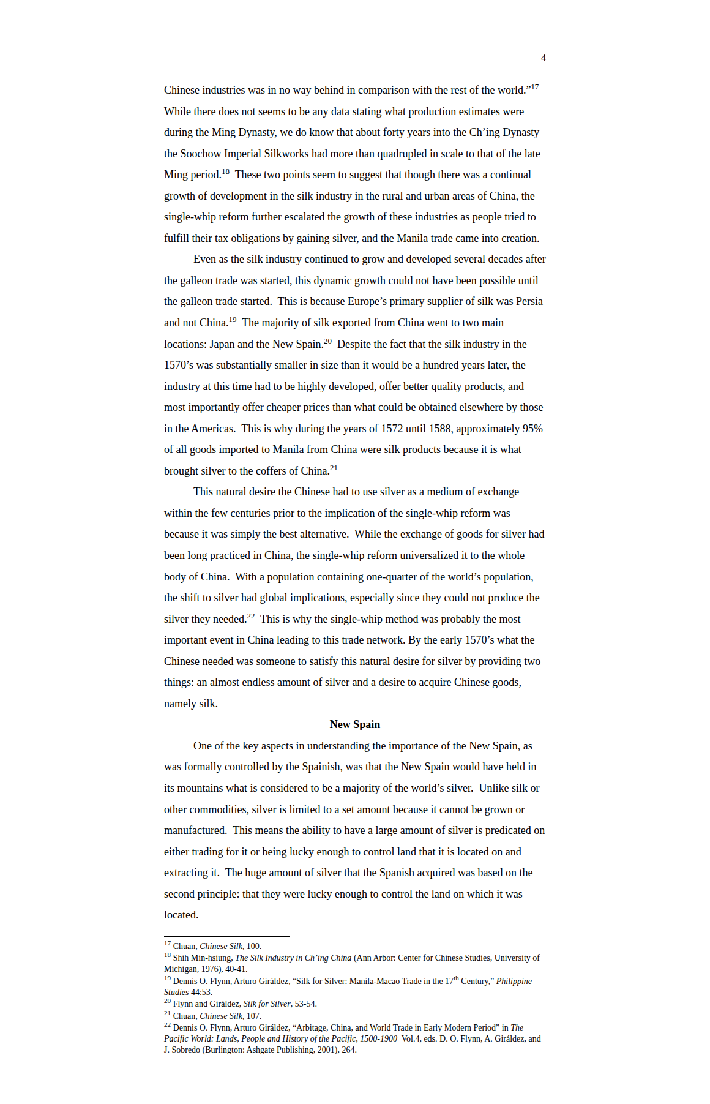4
Chinese industries was in no way behind in comparison with the rest of the world.”17 While there does not seems to be any data stating what production estimates were during the Ming Dynasty, we do know that about forty years into the Ch’ing Dynasty the Soochow Imperial Silkworks had more than quadrupled in scale to that of the late Ming period.18 These two points seem to suggest that though there was a continual growth of development in the silk industry in the rural and urban areas of China, the single-whip reform further escalated the growth of these industries as people tried to fulfill their tax obligations by gaining silver, and the Manila trade came into creation.
Even as the silk industry continued to grow and developed several decades after the galleon trade was started, this dynamic growth could not have been possible until the galleon trade started. This is because Europe’s primary supplier of silk was Persia and not China.19 The majority of silk exported from China went to two main locations: Japan and the New Spain.20 Despite the fact that the silk industry in the 1570’s was substantially smaller in size than it would be a hundred years later, the industry at this time had to be highly developed, offer better quality products, and most importantly offer cheaper prices than what could be obtained elsewhere by those in the Americas. This is why during the years of 1572 until 1588, approximately 95% of all goods imported to Manila from China were silk products because it is what brought silver to the coffers of China.21
This natural desire the Chinese had to use silver as a medium of exchange within the few centuries prior to the implication of the single-whip reform was because it was simply the best alternative. While the exchange of goods for silver had been long practiced in China, the single-whip reform universalized it to the whole body of China. With a population containing one-quarter of the world’s population, the shift to silver had global implications, especially since they could not produce the silver they needed.22 This is why the single-whip method was probably the most important event in China leading to this trade network. By the early 1570’s what the Chinese needed was someone to satisfy this natural desire for silver by providing two things: an almost endless amount of silver and a desire to acquire Chinese goods, namely silk.
New Spain
One of the key aspects in understanding the importance of the New Spain, as was formally controlled by the Spainish, was that the New Spain would have held in its mountains what is considered to be a majority of the world’s silver. Unlike silk or other commodities, silver is limited to a set amount because it cannot be grown or manufactured. This means the ability to have a large amount of silver is predicated on either trading for it or being lucky enough to control land that it is located on and extracting it. The huge amount of silver that the Spanish acquired was based on the second principle: that they were lucky enough to control the land on which it was located.
17 Chuan, Chinese Silk, 100.
18 Shih Min-hsiung, The Silk Industry in Ch’ing China (Ann Arbor: Center for Chinese Studies, University of Michigan, 1976), 40-41.
19 Dennis O. Flynn, Arturo Giráldez, “Silk for Silver: Manila-Macao Trade in the 17th Century,” Philippine Studies 44:53.
20 Flynn and Giráldez, Silk for Silver, 53-54.
21 Chuan, Chinese Silk, 107.
22 Dennis O. Flynn, Arturo Giráldez, “Arbitage, China, and World Trade in Early Modern Period” in The Pacific World: Lands, People and History of the Pacific, 1500-1900 Vol.4, eds. D. O. Flynn, A. Giráldez, and J. Sobredo (Burlington: Ashgate Publishing, 2001), 264.